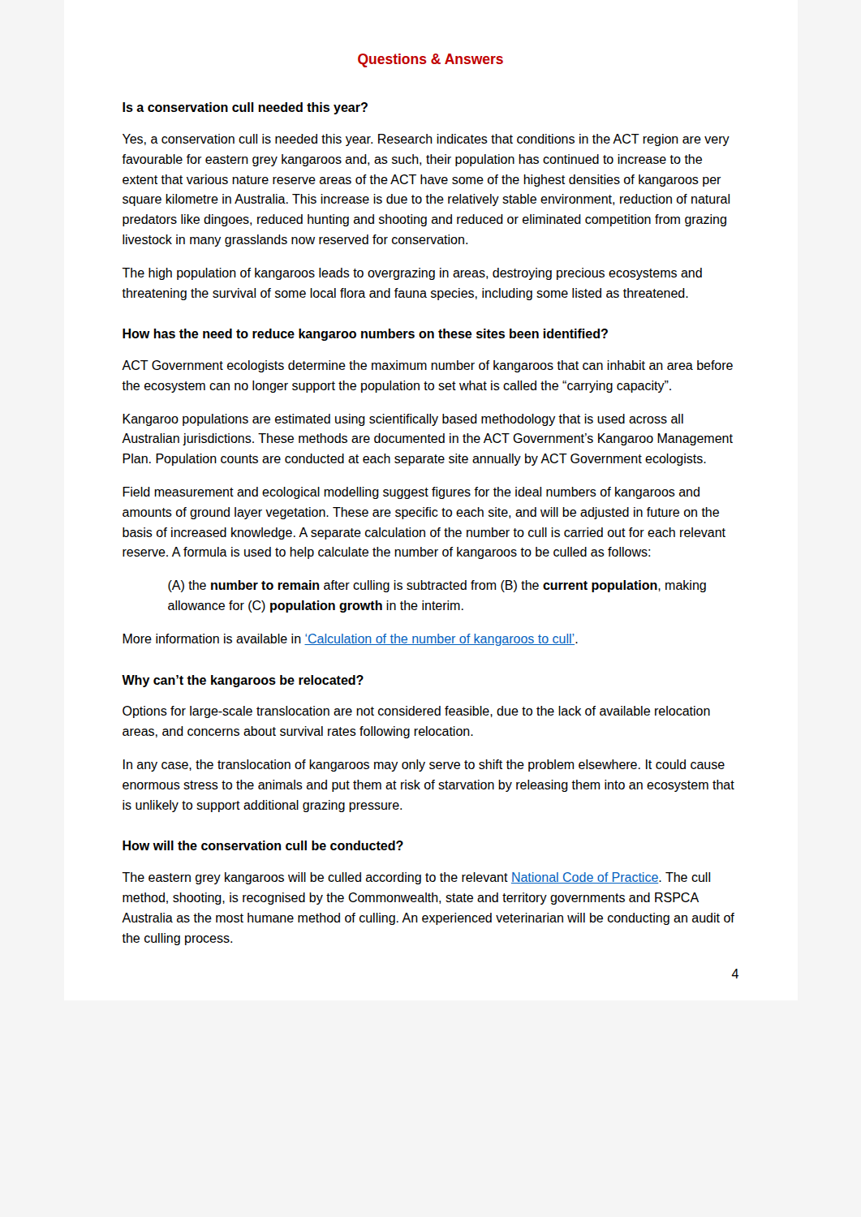Questions & Answers
Is a conservation cull needed this year?
Yes, a conservation cull is needed this year. Research indicates that conditions in the ACT region are very favourable for eastern grey kangaroos and, as such, their population has continued to increase to the extent that various nature reserve areas of the ACT have some of the highest densities of kangaroos per square kilometre in Australia. This increase is due to the relatively stable environment, reduction of natural predators like dingoes, reduced hunting and shooting and reduced or eliminated competition from grazing livestock in many grasslands now reserved for conservation.
The high population of kangaroos leads to overgrazing in areas, destroying precious ecosystems and threatening the survival of some local flora and fauna species, including some listed as threatened.
How has the need to reduce kangaroo numbers on these sites been identified?
ACT Government ecologists determine the maximum number of kangaroos that can inhabit an area before the ecosystem can no longer support the population to set what is called the “carrying capacity”.
Kangaroo populations are estimated using scientifically based methodology that is used across all Australian jurisdictions. These methods are documented in the ACT Government’s Kangaroo Management Plan. Population counts are conducted at each separate site annually by ACT Government ecologists.
Field measurement and ecological modelling suggest figures for the ideal numbers of kangaroos and amounts of ground layer vegetation. These are specific to each site, and will be adjusted in future on the basis of increased knowledge. A separate calculation of the number to cull is carried out for each relevant reserve. A formula is used to help calculate the number of kangaroos to be culled as follows:
(A) the number to remain after culling is subtracted from (B) the current population, making allowance for (C) population growth in the interim.
More information is available in ‘Calculation of the number of kangaroos to cull’.
Why can’t the kangaroos be relocated?
Options for large-scale translocation are not considered feasible, due to the lack of available relocation areas, and concerns about survival rates following relocation.
In any case, the translocation of kangaroos may only serve to shift the problem elsewhere. It could cause enormous stress to the animals and put them at risk of starvation by releasing them into an ecosystem that is unlikely to support additional grazing pressure.
How will the conservation cull be conducted?
The eastern grey kangaroos will be culled according to the relevant National Code of Practice. The cull method, shooting, is recognised by the Commonwealth, state and territory governments and RSPCA Australia as the most humane method of culling. An experienced veterinarian will be conducting an audit of the culling process.
4